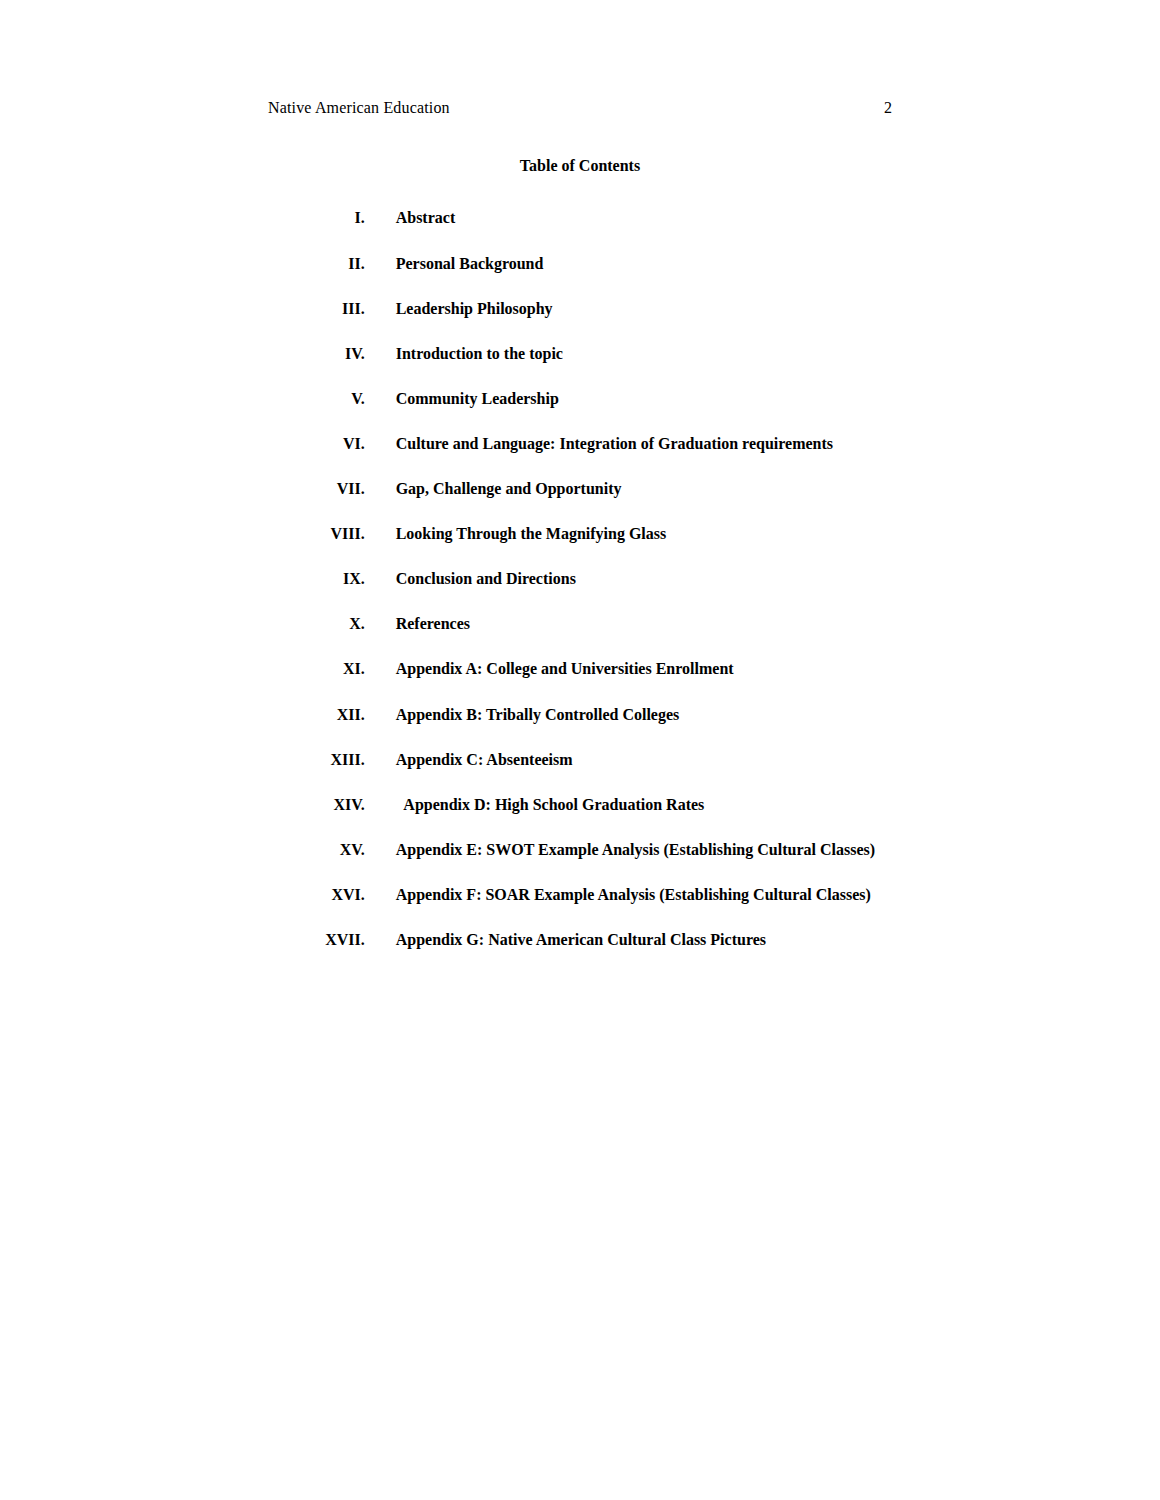Native American Education 2
Table of Contents
Abstract
Personal Background
Leadership Philosophy
Introduction to the topic
Community Leadership
Culture and Language: Integration of Graduation requirements
Gap, Challenge and Opportunity
Looking Through the Magnifying Glass
Conclusion and Directions
References
Appendix A: College and Universities Enrollment
Appendix B: Tribally Controlled Colleges
Appendix C: Absenteeism
Appendix D: High School Graduation Rates
Appendix E: SWOT Example Analysis (Establishing Cultural Classes)
Appendix F: SOAR Example Analysis (Establishing Cultural Classes)
Appendix G: Native American Cultural Class Pictures